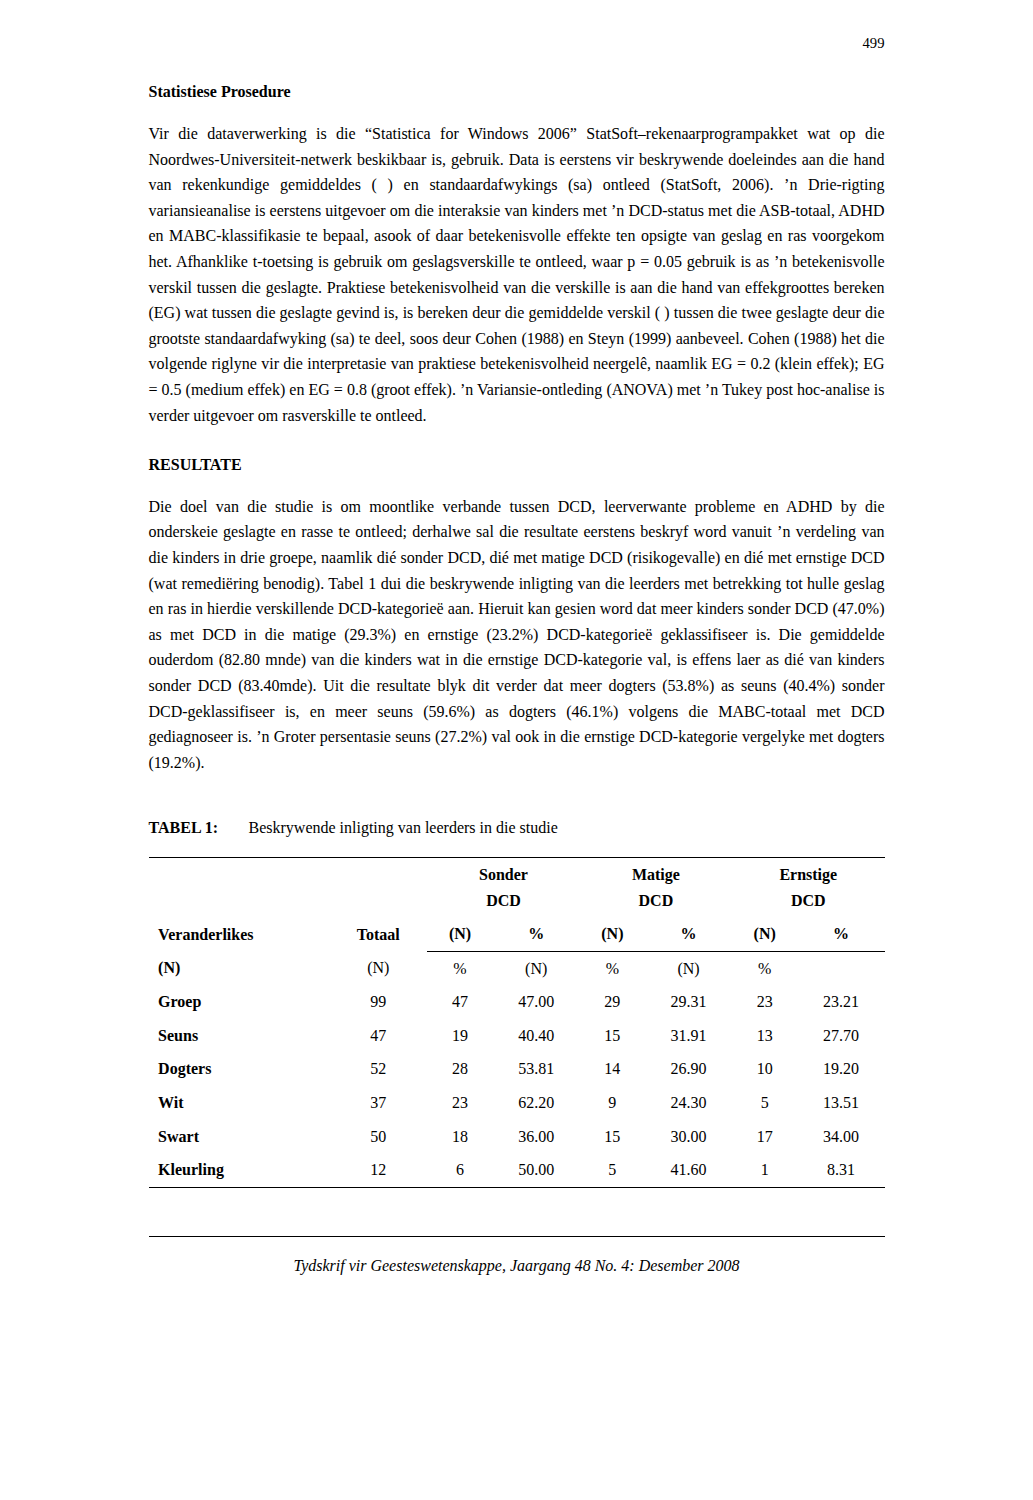499
Statistiese Prosedure
Vir die dataverwerking is die “Statistica for Windows 2006” StatSoft–rekenaarprogrampakket wat op die Noordwes-Universiteit-netwerk beskikbaar is, gebruik. Data is eerstens vir beskrywende doeleindes aan die hand van rekenkundige gemiddeldes ( ) en standaardafwykings (sa) ontleed (StatSoft, 2006). ’n Drie-rigting variansieanalise is eerstens uitgevoer om die interaksie van kinders met ’n DCD-status met die ASB-totaal, ADHD en MABC-klassifikasie te bepaal, asook of daar betekenisvolle effekte ten opsigte van geslag en ras voorgekom het. Afhanklike t-toetsing is gebruik om geslagsverskille te ontleed, waar p = 0.05 gebruik is as ’n betekenisvolle verskil tussen die geslagte. Praktiese betekenisvolheid van die verskille is aan die hand van effekgroottes bereken (EG) wat tussen die geslagte gevind is, is bereken deur die gemiddelde verskil ( ) tussen die twee geslagte deur die grootste standaardafwyking (sa) te deel, soos deur Cohen (1988) en Steyn (1999) aanbeveel. Cohen (1988) het die volgende riglyne vir die interpretasie van praktiese betekenisvolheid neergelê, naamlik EG = 0.2 (klein effek); EG = 0.5 (medium effek) en EG = 0.8 (groot effek). ’n Variansie-ontleding (ANOVA) met ’n Tukey post hoc-analise is verder uitgevoer om rasverskille te ontleed.
Resultate
Die doel van die studie is om moontlike verbande tussen DCD, leerverwante probleme en ADHD by die onderskeie geslagte en rasse te ontleed; derhalwe sal die resultate eerstens beskryf word vanuit ’n verdeling van die kinders in drie groepe, naamlik dié sonder DCD, dié met matige DCD (risikogevalle) en dié met ernstige DCD (wat remediëring benodig). Tabel 1 dui die beskrywende inligting van die leerders met betrekking tot hulle geslag en ras in hierdie verskillende DCD-kategorieë aan. Hieruit kan gesien word dat meer kinders sonder DCD (47.0%) as met DCD in die matige (29.3%) en ernstige (23.2%) DCD-kategorieë geklassifiseer is. Die gemiddelde ouderdom (82.80 mnde) van die kinders wat in die ernstige DCD-kategorie val, is effens laer as dié van kinders sonder DCD (83.40mde). Uit die resultate blyk dit verder dat meer dogters (53.8%) as seuns (40.4%) sonder DCD-geklassifiseer is, en meer seuns (59.6%) as dogters (46.1%) volgens die MABC-totaal met DCD gediagnoseer is. ’n Groter persentasie seuns (27.2%) val ook in die ernstige DCD-kategorie vergelyke met dogters (19.2%).
TABEL 1: Beskrywende inligting van leerders in die studie
| Veranderlikes | Totaal | Sonder DCD | Matige DCD | Ernstige DCD |
| --- | --- | --- | --- | --- |
| (N) | % | (N) | % | (N) | % |
| (N) | (N) | % | (N) | % | (N) | % |
| Groep | 99 | 47 | 47.00 | 29 | 29.31 | 23 | 23.21 |
| Seuns | 47 | 19 | 40.40 | 15 | 31.91 | 13 | 27.70 |
| Dogters | 52 | 28 | 53.81 | 14 | 26.90 | 10 | 19.20 |
| Wit | 37 | 23 | 62.20 | 9 | 24.30 | 5 | 13.51 |
| Swart | 50 | 18 | 36.00 | 15 | 30.00 | 17 | 34.00 |
| Kleurling | 12 | 6 | 50.00 | 5 | 41.60 | 1 | 8.31 |
Tydskrif vir Geesteswetenskappe, Jaargang 48 No. 4: Desember 2008